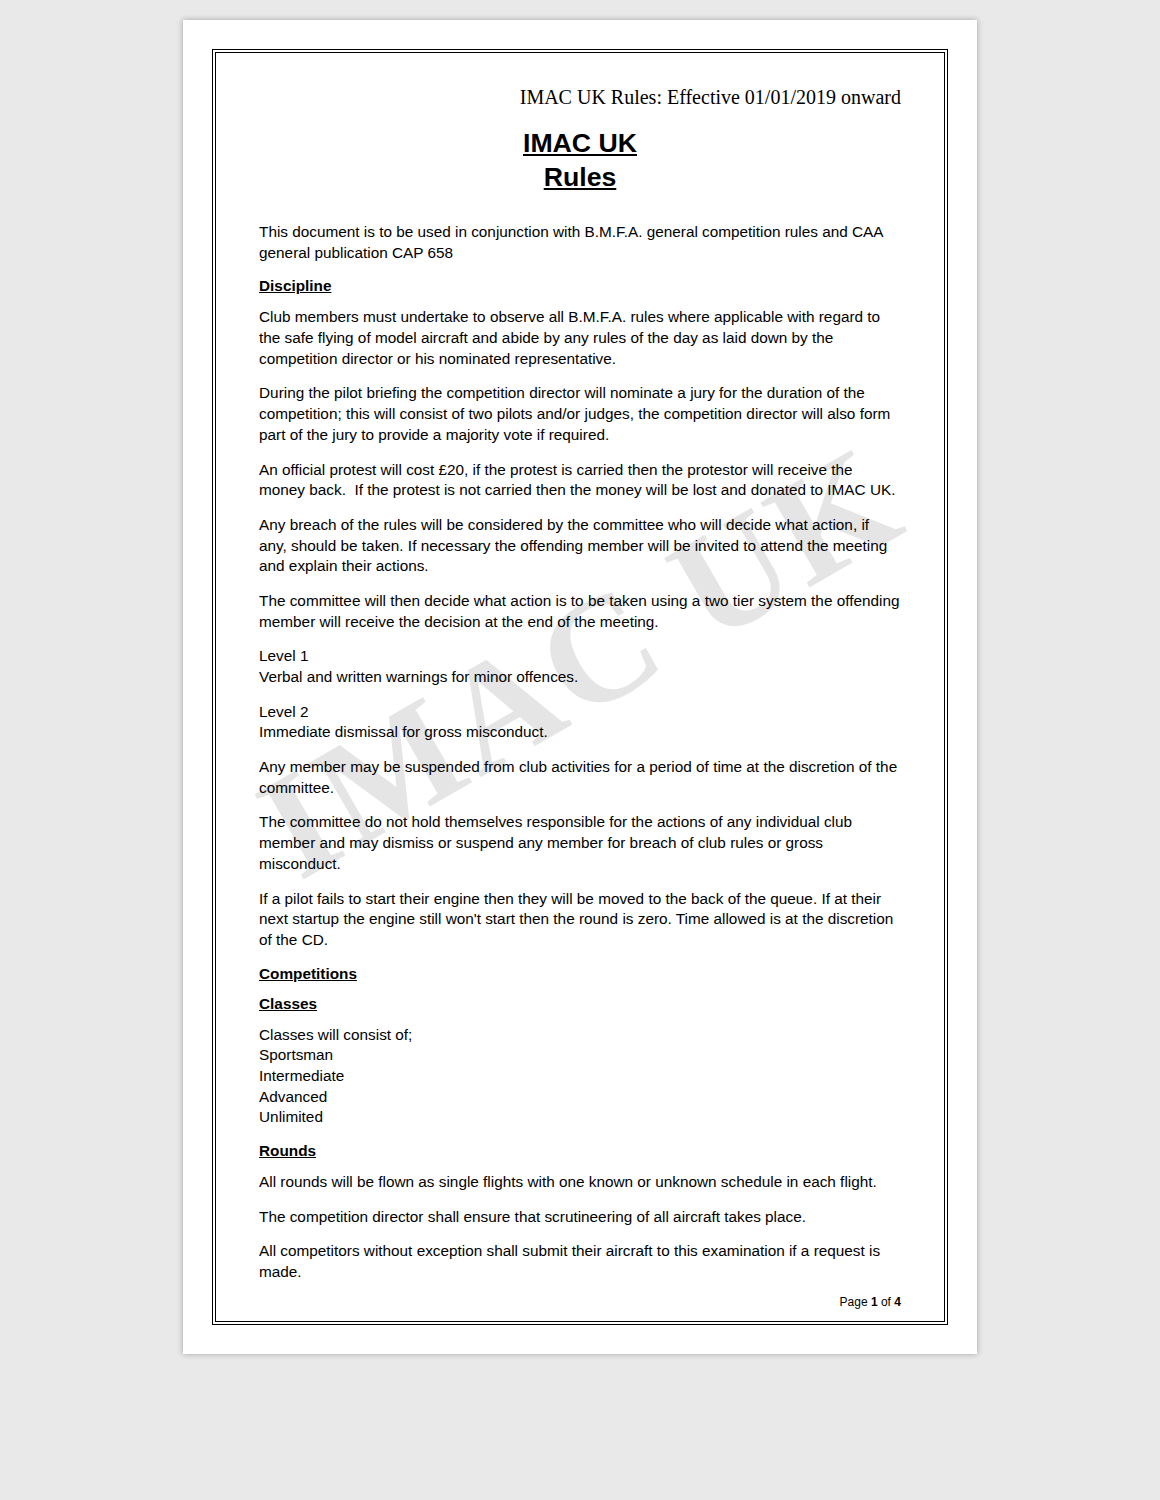IMAC UK
IMAC UK Rules: Effective 01/01/2019 onward
IMAC UKRules
This document is to be used in conjunction with B.M.F.A. general competition rules and CAA general publication CAP 658
Discipline
Club members must undertake to observe all B.M.F.A. rules where applicable with regard to the safe flying of model aircraft and abide by any rules of the day as laid down by the competition director or his nominated representative.
During the pilot briefing the competition director will nominate a jury for the duration of the competition; this will consist of two pilots and/or judges, the competition director will also form part of the jury to provide a majority vote if required.
An official protest will cost £20, if the protest is carried then the protestor will receive the money back. If the protest is not carried then the money will be lost and donated to IMAC UK.
Any breach of the rules will be considered by the committee who will decide what action, if any, should be taken. If necessary the offending member will be invited to attend the meeting and explain their actions.
The committee will then decide what action is to be taken using a two tier system the offending member will receive the decision at the end of the meeting.
Level 1
Verbal and written warnings for minor offences.
Level 2
Immediate dismissal for gross misconduct.
Any member may be suspended from club activities for a period of time at the discretion of the committee.
The committee do not hold themselves responsible for the actions of any individual club member and may dismiss or suspend any member for breach of club rules or gross misconduct.
If a pilot fails to start their engine then they will be moved to the back of the queue. If at their next startup the engine still won't start then the round is zero. Time allowed is at the discretion of the CD.
Competitions
Classes
Classes will consist of;
Sportsman
Intermediate
Advanced
Unlimited
Rounds
All rounds will be flown as single flights with one known or unknown schedule in each flight.
The competition director shall ensure that scrutineering of all aircraft takes place.
All competitors without exception shall submit their aircraft to this examination if a request is made.
Page 1 of 4